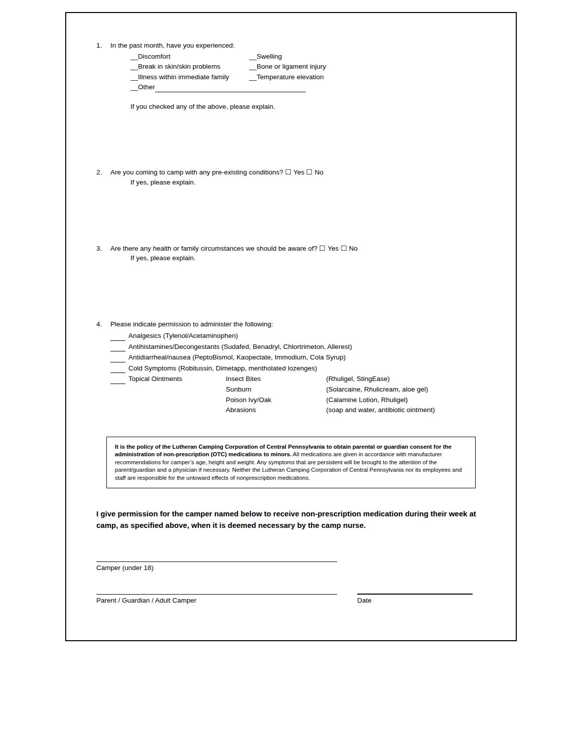In the past month, have you experienced:
| __Discomfort | __Swelling |
| __Break in skin/skin problems | __Bone or ligament injury |
| __Illness within immediate family | __Temperature elevation |
| __Other |
If you checked any of the above, please explain.
Are you coming to camp with any pre-existing conditions? ☐ Yes ☐ No
If yes, please explain.
Are there any health or family circumstances we should be aware of? ☐ Yes ☐ No
If yes, please explain.
Please indicate permission to administer the following:
Analgesics (Tylenol/Acetaminophen)
Antihistamines/Decongestants (Sudafed, Benadryl, Chlortrimeton, Allerest)
Antidiarrheal/nausea (PeptoBismol, Kaopectate, Immodium, Cola Syrup)
Cold Symptoms (Robitussin, Dimetapp, mentholated lozenges)
| Topical Ointments | Insect Bites | (Rhuligel, StingEase) |
| | Sunburn | (Solarcaine, Rhulicream, aloe gel) |
| | Poison Ivy/Oak | (Calamine Lotion, Rhuligel) |
| | Abrasions | (soap and water, antibiotic ointment) |
It is the policy of the Lutheran Camping Corporation of Central Pennsylvania to obtain parental or guardian consent for the administration of non-prescription (OTC) medications to minors. All medications are given in accordance with manufacturer recommendations for camper’s age, height and weight. Any symptoms that are persistent will be brought to the attention of the parent/guardian and a physician if necessary. Neither the Lutheran Camping Corporation of Central Pennsylvania nor its employees and staff are responsible for the untoward effects of nonprescription medications.
I give permission for the camper named below to receive non-prescription medication during their week at camp, as specified above, when it is deemed necessary by the camp nurse.
Camper (under 18)
Parent / Guardian / Adult Camper
Date